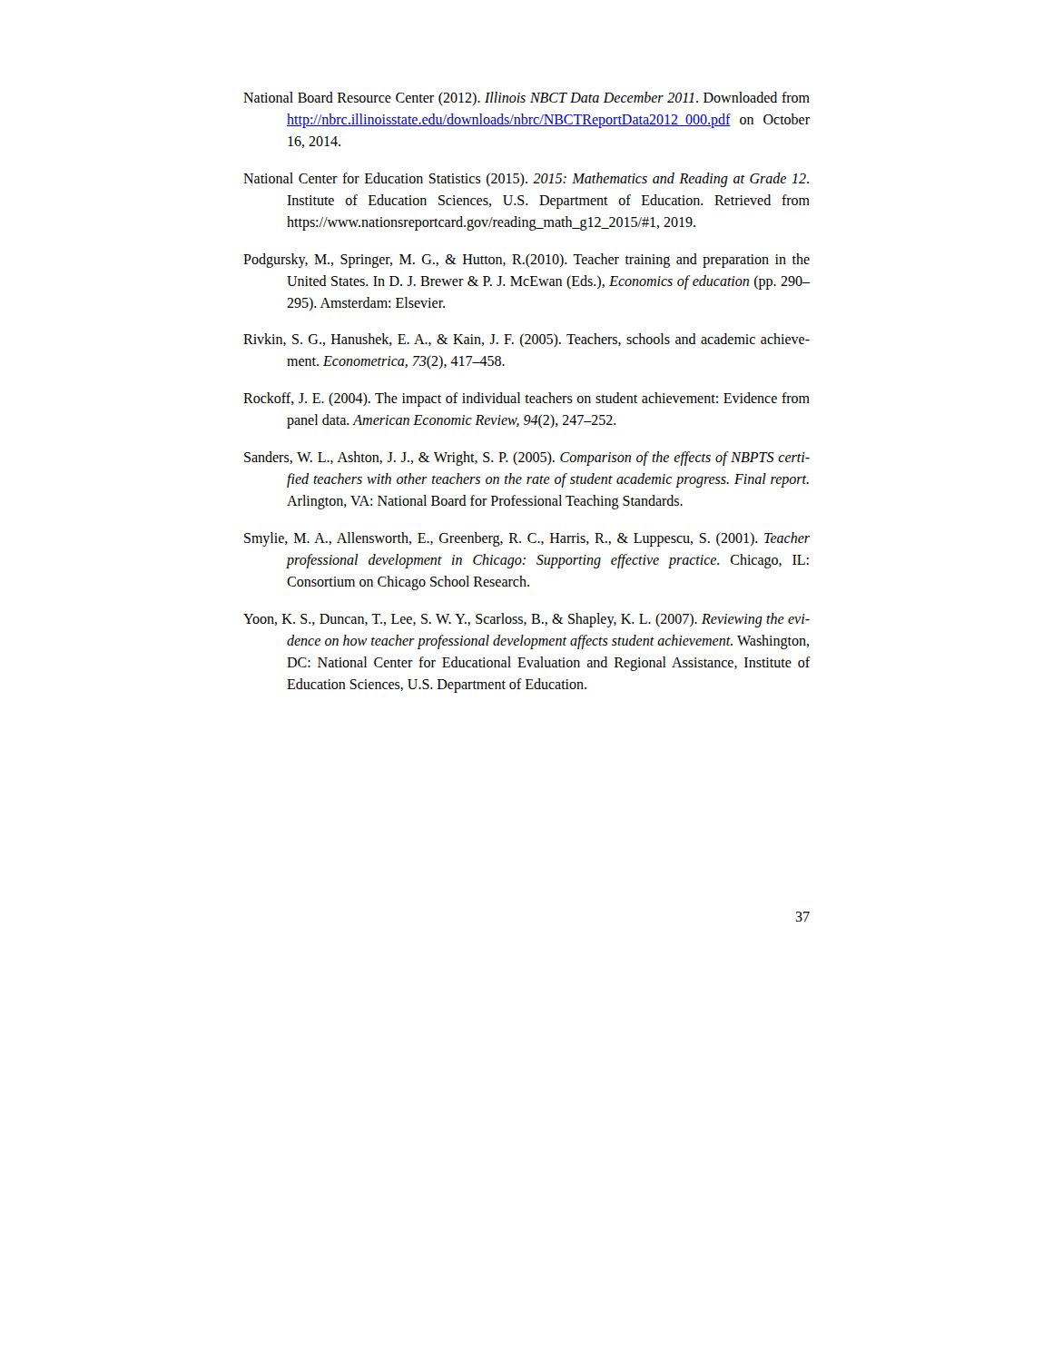National Board Resource Center (2012). Illinois NBCT Data December 2011. Downloaded from http://nbrc.illinoisstate.edu/downloads/nbrc/NBCTReportData2012_000.pdf on October 16, 2014.
National Center for Education Statistics (2015). 2015: Mathematics and Reading at Grade 12. Institute of Education Sciences, U.S. Department of Education. Retrieved from https://www.nationsreportcard.gov/reading_math_g12_2015/#1, 2019.
Podgursky, M., Springer, M. G., & Hutton, R.(2010). Teacher training and preparation in the United States. In D. J. Brewer & P. J. McEwan (Eds.), Economics of education (pp. 290–295). Amsterdam: Elsevier.
Rivkin, S. G., Hanushek, E. A., & Kain, J. F. (2005). Teachers, schools and academic achievement. Econometrica, 73(2), 417–458.
Rockoff, J. E. (2004). The impact of individual teachers on student achievement: Evidence from panel data. American Economic Review, 94(2), 247–252.
Sanders, W. L., Ashton, J. J., & Wright, S. P. (2005). Comparison of the effects of NBPTS certified teachers with other teachers on the rate of student academic progress. Final report. Arlington, VA: National Board for Professional Teaching Standards.
Smylie, M. A., Allensworth, E., Greenberg, R. C., Harris, R., & Luppescu, S. (2001). Teacher professional development in Chicago: Supporting effective practice. Chicago, IL: Consortium on Chicago School Research.
Yoon, K. S., Duncan, T., Lee, S. W. Y., Scarloss, B., & Shapley, K. L. (2007). Reviewing the evidence on how teacher professional development affects student achievement. Washington, DC: National Center for Educational Evaluation and Regional Assistance, Institute of Education Sciences, U.S. Department of Education.
37